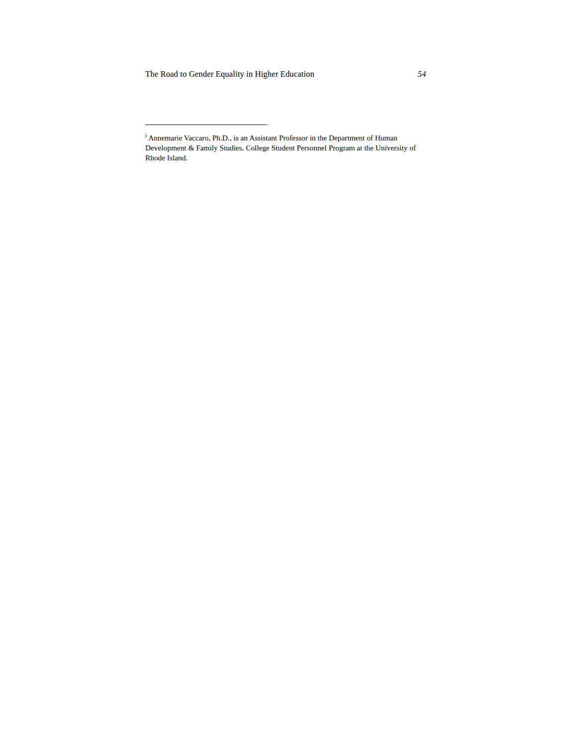The Road to Gender Equality in Higher Education 54
i Annemarie Vaccaro, Ph.D., is an Assistant Professor in the Department of Human Development & Family Studies, College Student Personnel Program at the University of Rhode Island.